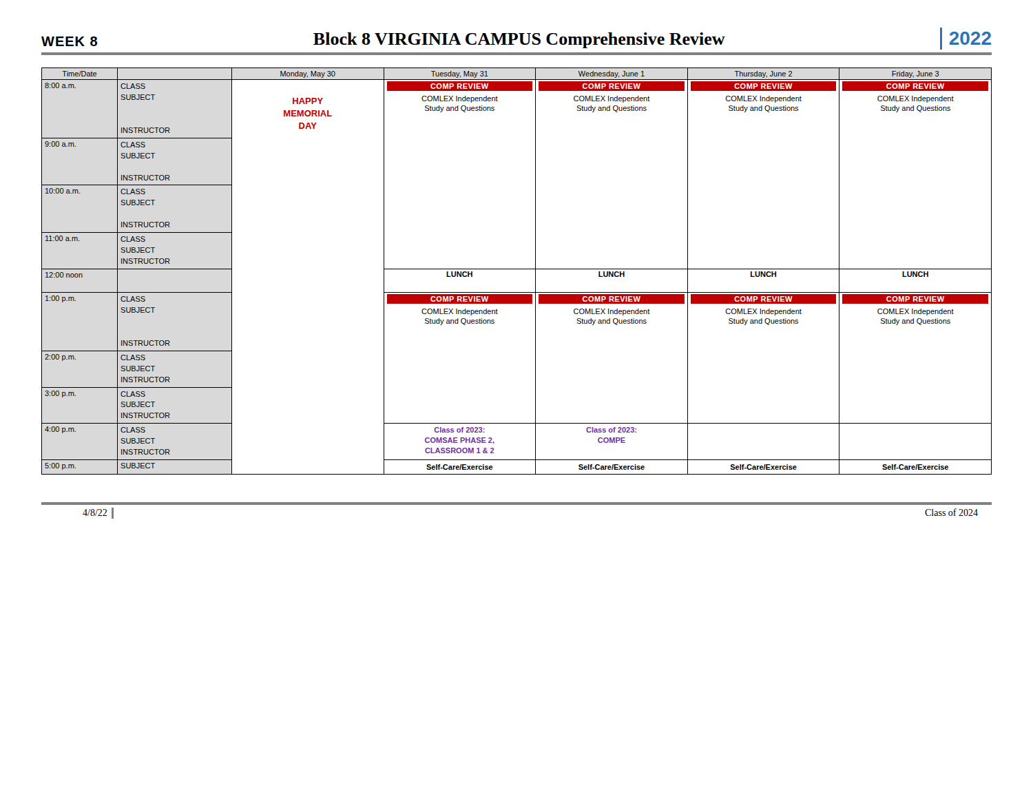WEEK 8
Block 8 VIRGINIA CAMPUS Comprehensive Review
2022
| Time/Date | | Monday, May 30 | Tuesday, May 31 | Wednesday, June 1 | Thursday, June 2 | Friday, June 3 |
| --- | --- | --- | --- | --- | --- | --- |
| 8:00 a.m. | CLASS SUBJECT INSTRUCTOR | HAPPY MEMORIAL DAY | COMP REVIEW COMLEX Independent Study and Questions | COMP REVIEW COMLEX Independent Study and Questions | COMP REVIEW COMLEX Independent Study and Questions | COMP REVIEW COMLEX Independent Study and Questions |
| 9:00 a.m. | CLASS SUBJECT INSTRUCTOR |
| 10:00 a.m. | CLASS SUBJECT INSTRUCTOR |
| 11:00 a.m. | CLASS SUBJECT INSTRUCTOR |
| 12:00 noon | | LUNCH | LUNCH | LUNCH | LUNCH |
| 1:00 p.m. | CLASS SUBJECT INSTRUCTOR | COMP REVIEW COMLEX Independent Study and Questions | COMP REVIEW COMLEX Independent Study and Questions | COMP REVIEW COMLEX Independent Study and Questions | COMP REVIEW COMLEX Independent Study and Questions |
| 2:00 p.m. | CLASS SUBJECT INSTRUCTOR |
| 3:00 p.m. | CLASS SUBJECT INSTRUCTOR |
| 4:00 p.m. | CLASS SUBJECT INSTRUCTOR | Class of 2023: COMSAE PHASE 2, CLASSROOM 1 & 2 | Class of 2023: COMPE | | |
| 5:00 p.m. | SUBJECT | Self-Care/Exercise | Self-Care/Exercise | Self-Care/Exercise | Self-Care/Exercise |
4/8/22
Class of 2024